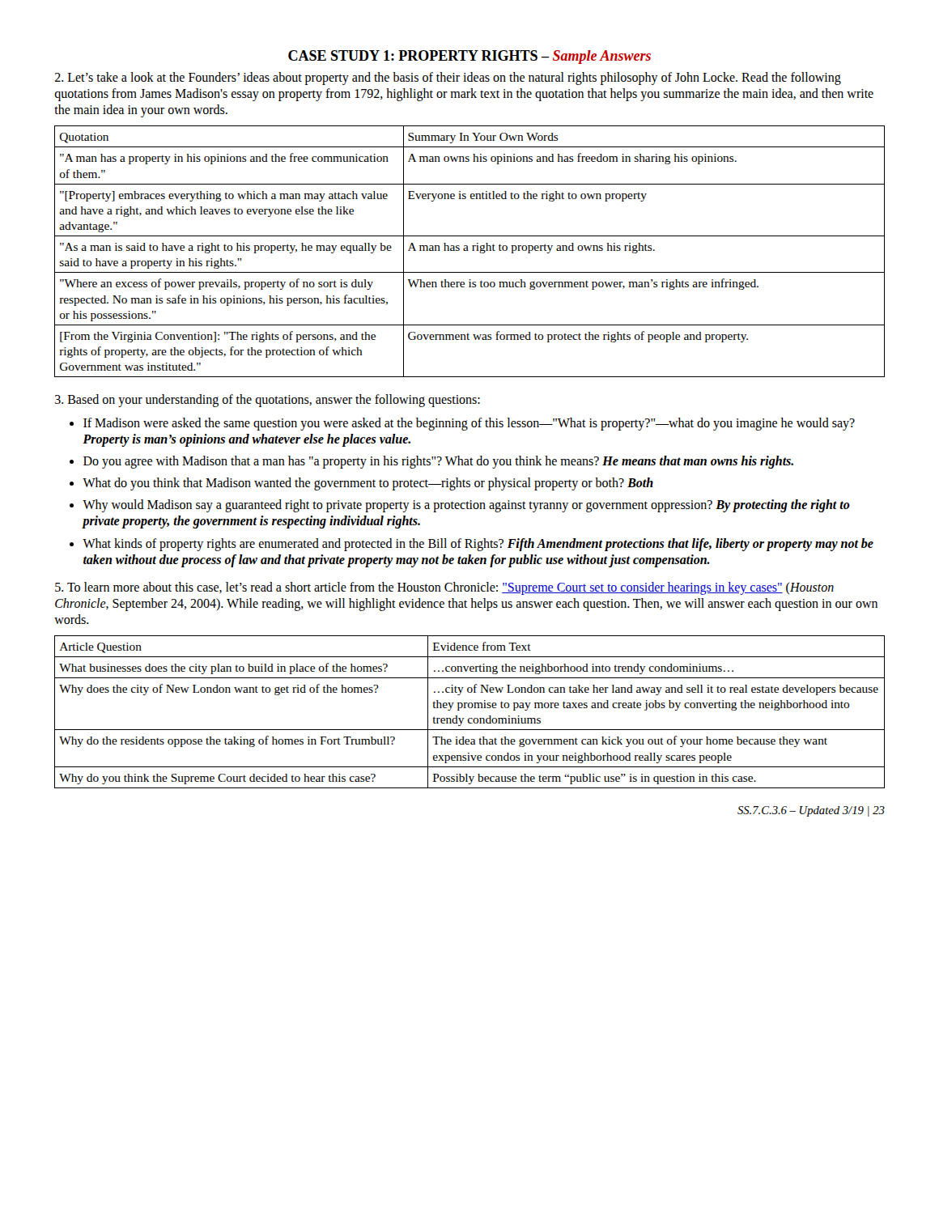CASE STUDY 1: PROPERTY RIGHTS – Sample Answers
2. Let’s take a look at the Founders’ ideas about property and the basis of their ideas on the natural rights philosophy of John Locke. Read the following quotations from James Madison's essay on property from 1792, highlight or mark text in the quotation that helps you summarize the main idea, and then write the main idea in your own words.
| Quotation | Summary In Your Own Words |
| --- | --- |
| "A man has a property in his opinions and the free communication of them." | A man owns his opinions and has freedom in sharing his opinions. |
| "[Property] embraces everything to which a man may attach value and have a right, and which leaves to everyone else the like advantage." | Everyone is entitled to the right to own property |
| "As a man is said to have a right to his property, he may equally be said to have a property in his rights." | A man has a right to property and owns his rights. |
| "Where an excess of power prevails, property of no sort is duly respected. No man is safe in his opinions, his person, his faculties, or his possessions." | When there is too much government power, man’s rights are infringed. |
| [From the Virginia Convention]: "The rights of persons, and the rights of property, are the objects, for the protection of which Government was instituted." | Government was formed to protect the rights of people and property. |
3. Based on your understanding of the quotations, answer the following questions:
If Madison were asked the same question you were asked at the beginning of this lesson—"What is property?"—what do you imagine he would say?
Property is man’s opinions and whatever else he places value.
Do you agree with Madison that a man has "a property in his rights"? What do you think he means? He means that man owns his rights.
What do you think that Madison wanted the government to protect—rights or physical property or both? Both
Why would Madison say a guaranteed right to private property is a protection against tyranny or government oppression? By protecting the right to private property, the government is respecting individual rights.
What kinds of property rights are enumerated and protected in the Bill of Rights? Fifth Amendment protections that life, liberty or property may not be taken without due process of law and that private property may not be taken for public use without just compensation.
5. To learn more about this case, let’s read a short article from the Houston Chronicle: "Supreme Court set to consider hearings in key cases" (Houston Chronicle, September 24, 2004). While reading, we will highlight evidence that helps us answer each question. Then, we will answer each question in our own words.
| Article Question | Evidence from Text |
| --- | --- |
| What businesses does the city plan to build in place of the homes? | …converting the neighborhood into trendy condominiums… |
| Why does the city of New London want to get rid of the homes? | …city of New London can take her land away and sell it to real estate developers because they promise to pay more taxes and create jobs by converting the neighborhood into trendy condominiums |
| Why do the residents oppose the taking of homes in Fort Trumbull? | The idea that the government can kick you out of your home because they want expensive condos in your neighborhood really scares people |
| Why do you think the Supreme Court decided to hear this case? | Possibly because the term “public use” is in question in this case. |
SS.7.C.3.6 – Updated 3/19 | 23